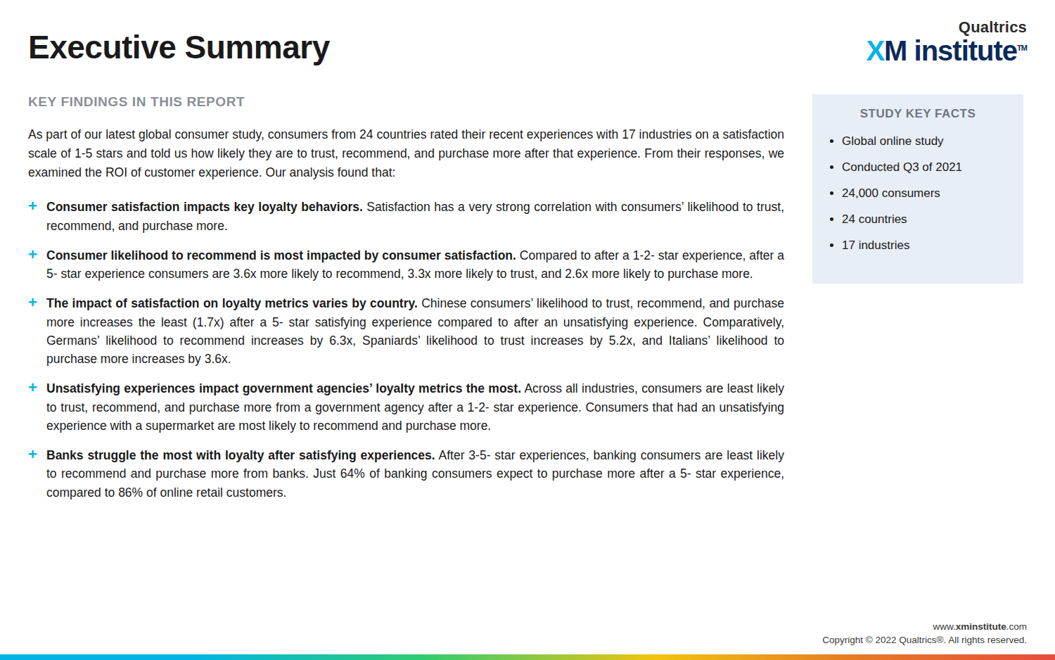Qualtrics
XM institute TM
Executive Summary
KEY FINDINGS IN THIS REPORT
As part of our latest global consumer study, consumers from 24 countries rated their recent experiences with 17 industries on a satisfaction scale of 1-5 stars and told us how likely they are to trust, recommend, and purchase more after that experience. From their responses, we examined the ROI of customer experience. Our analysis found that:
Consumer satisfaction impacts key loyalty behaviors. Satisfaction has a very strong correlation with consumers’ likelihood to trust, recommend, and purchase more.
Consumer likelihood to recommend is most impacted by consumer satisfaction. Compared to after a 1-2- star experience, after a 5- star experience consumers are 3.6x more likely to recommend, 3.3x more likely to trust, and 2.6x more likely to purchase more.
The impact of satisfaction on loyalty metrics varies by country. Chinese consumers’ likelihood to trust, recommend, and purchase more increases the least (1.7x) after a 5- star satisfying experience compared to after an unsatisfying experience. Comparatively, Germans’ likelihood to recommend increases by 6.3x, Spaniards’ likelihood to trust increases by 5.2x, and Italians’ likelihood to purchase more increases by 3.6x.
Unsatisfying experiences impact government agencies’ loyalty metrics the most. Across all industries, consumers are least likely to trust, recommend, and purchase more from a government agency after a 1-2- star experience. Consumers that had an unsatisfying experience with a supermarket are most likely to recommend and purchase more.
Banks struggle the most with loyalty after satisfying experiences. After 3-5- star experiences, banking consumers are least likely to recommend and purchase more from banks. Just 64% of banking consumers expect to purchase more after a 5- star experience, compared to 86% of online retail customers.
STUDY KEY FACTS
Global online study
Conducted Q3 of 2021
24,000 consumers
24 countries
17 industries
www.xminstitute.com
Copyright © 2022 Qualtrics®. All rights reserved.